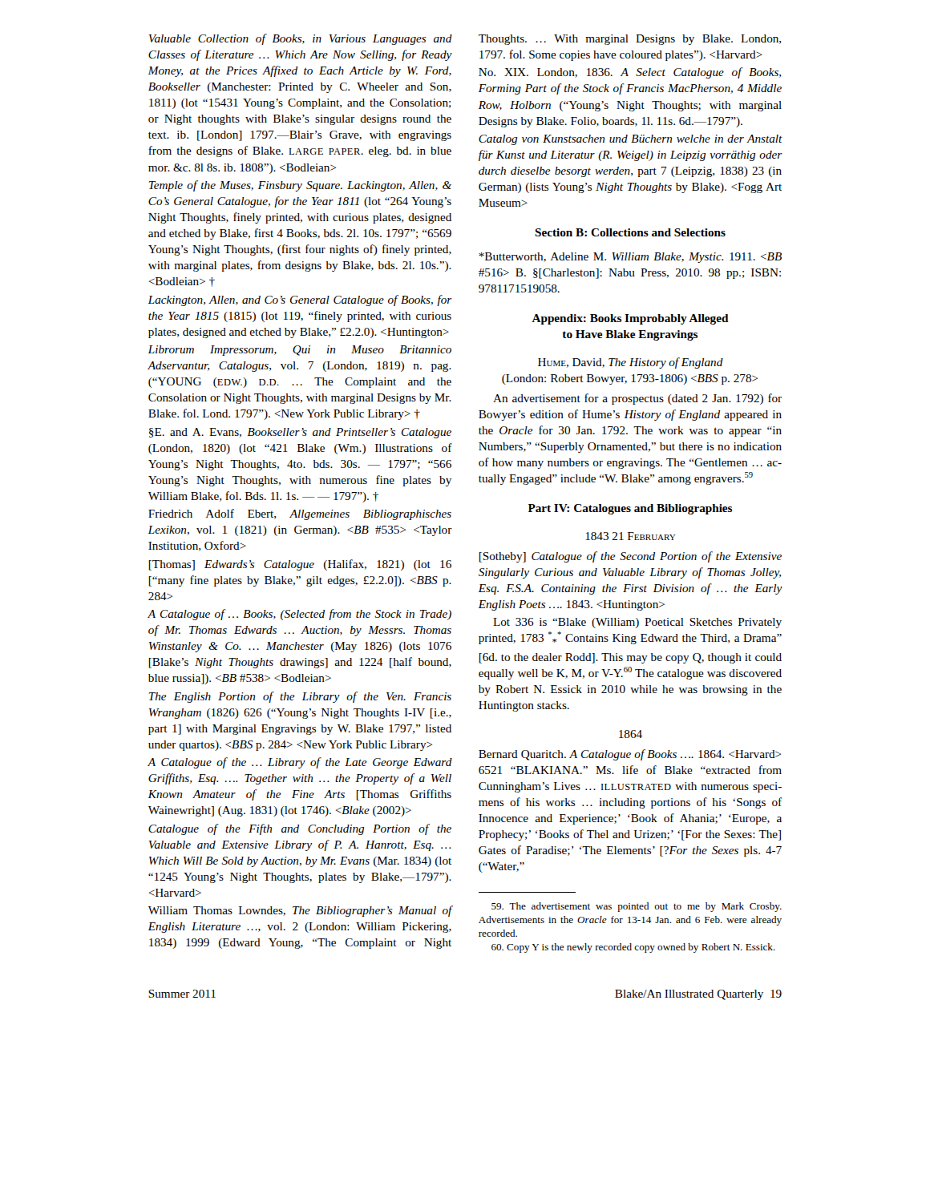Valuable Collection of Books, in Various Languages and Classes of Literature … Which Are Now Selling, for Ready Money, at the Prices Affixed to Each Article by W. Ford, Bookseller (Manchester: Printed by C. Wheeler and Son, 1811) (lot “15431 Young’s Complaint, and the Consolation; or Night thoughts with Blake’s singular designs round the text. ib. [London] 1797.—Blair’s Grave, with engravings from the designs of Blake. LARGE PAPER. eleg. bd. in blue mor. &c. 8l 8s. ib. 1808”). <Bodleian>
Temple of the Muses, Finsbury Square. Lackington, Allen, & Co’s General Catalogue, for the Year 1811 (lot “264 Young’s Night Thoughts, finely printed, with curious plates, designed and etched by Blake, first 4 Books, bds. 2l. 10s. 1797”; “6569 Young’s Night Thoughts, (first four nights of) finely printed, with marginal plates, from designs by Blake, bds. 2l. 10s.”). <Bodleian> †
Lackington, Allen, and Co’s General Catalogue of Books, for the Year 1815 (1815) (lot 119, “finely printed, with curious plates, designed and etched by Blake,” £2.2.0). <Huntington>
Librorum Impressorum, Qui in Museo Britannico Adservantur, Catalogus, vol. 7 (London, 1819) n. pag. (“YOUNG (EDW.) D.D. … The Complaint and the Consolation or Night Thoughts, with marginal Designs by Mr. Blake. fol. Lond. 1797”). <New York Public Library> †
§E. and A. Evans, Bookseller’s and Printseller’s Catalogue (London, 1820) (lot “421 Blake (Wm.) Illustrations of Young’s Night Thoughts, 4to. bds. 30s. — 1797”; “566 Young’s Night Thoughts, with numerous fine plates by William Blake, fol. Bds. 1l. 1s. — — 1797”). †
Friedrich Adolf Ebert, Allgemeines Bibliographisches Lexikon, vol. 1 (1821) (in German). <BB #535> <Taylor Institution, Oxford>
[Thomas] Edwards’s Catalogue (Halifax, 1821) (lot 16 [“many fine plates by Blake,” gilt edges, £2.2.0]). <BBS p. 284>
A Catalogue of … Books, (Selected from the Stock in Trade) of Mr. Thomas Edwards … Auction, by Messrs. Thomas Winstanley & Co. … Manchester (May 1826) (lots 1076 [Blake’s Night Thoughts drawings] and 1224 [half bound, blue russia]). <BB #538> <Bodleian>
The English Portion of the Library of the Ven. Francis Wrangham (1826) 626 (“Young’s Night Thoughts I-IV [i.e., part 1] with Marginal Engravings by W. Blake 1797,” listed under quartos). <BBS p. 284> <New York Public Library>
A Catalogue of the … Library of the Late George Edward Griffiths, Esq. …. Together with … the Property of a Well Known Amateur of the Fine Arts [Thomas Griffiths Wainewright] (Aug. 1831) (lot 1746). <Blake (2002)>
Catalogue of the Fifth and Concluding Portion of the Valuable and Extensive Library of P. A. Hanrott, Esq. … Which Will Be Sold by Auction, by Mr. Evans (Mar. 1834) (lot “1245 Young’s Night Thoughts, plates by Blake,—1797”). <Harvard>
William Thomas Lowndes, The Bibliographer’s Manual of English Literature …, vol. 2 (London: William Pickering, 1834) 1999 (Edward Young, “The Complaint or Night Thoughts. … With marginal Designs by Blake. London, 1797. fol. Some copies have coloured plates”). <Harvard>
No. XIX. London, 1836. A Select Catalogue of Books, Forming Part of the Stock of Francis MacPherson, 4 Middle Row, Holborn (“Young’s Night Thoughts; with marginal Designs by Blake. Folio, boards, 1l. 11s. 6d.—1797”).
Catalog von Kunstsachen und Büchern welche in der Anstalt für Kunst und Literatur (R. Weigel) in Leipzig vorräthig oder durch dieselbe besorgt werden, part 7 (Leipzig, 1838) 23 (in German) (lists Young’s Night Thoughts by Blake). <Fogg Art Museum>
Section B: Collections and Selections
*Butterworth, Adeline M. William Blake, Mystic. 1911. <BB #516> B. §[Charleston]: Nabu Press, 2010. 98 pp.; ISBN: 9781171519058.
Appendix: Books Improbably Alleged
to Have Blake Engravings
Hume, David, The History of England
(London: Robert Bowyer, 1793-1806) <BBS p. 278>
An advertisement for a prospectus (dated 2 Jan. 1792) for Bowyer’s edition of Hume’s History of England appeared in the Oracle for 30 Jan. 1792. The work was to appear “in Numbers,” “Superbly Ornamented,” but there is no indication of how many numbers or engravings. The “Gentlemen … actually Engaged” include “W. Blake” among engravers.59
Part IV: Catalogues and Bibliographies
1843 21 February
[Sotheby] Catalogue of the Second Portion of the Extensive Singularly Curious and Valuable Library of Thomas Jolley, Esq. F.S.A. Containing the First Division of … the Early English Poets …. 1843. <Huntington>
Lot 336 is “Blake (William) Poetical Sketches Privately printed, 1783 *** Contains King Edward the Third, a Drama” [6d. to the dealer Rodd]. This may be copy Q, though it could equally well be K, M, or V-Y.60 The catalogue was discovered by Robert N. Essick in 2010 while he was browsing in the Huntington stacks.
1864
Bernard Quaritch. A Catalogue of Books …. 1864. <Harvard> 6521 “BLAKIANA.” Ms. life of Blake “extracted from Cunningham’s Lives … ILLUSTRATED with numerous specimens of his works … including portions of his ‘Songs of Innocence and Experience;’ ‘Book of Ahania;’ ‘Europe, a Prophecy;’ ‘Books of Thel and Urizen;’ ‘[For the Sexes: The] Gates of Paradise;’ ‘The Elements’ [?For the Sexes pls. 4-7 (“Water,”
59. The advertisement was pointed out to me by Mark Crosby. Advertisements in the Oracle for 13-14 Jan. and 6 Feb. were already recorded.
60. Copy Y is the newly recorded copy owned by Robert N. Essick.
Summer 2011
Blake/An Illustrated Quarterly 19